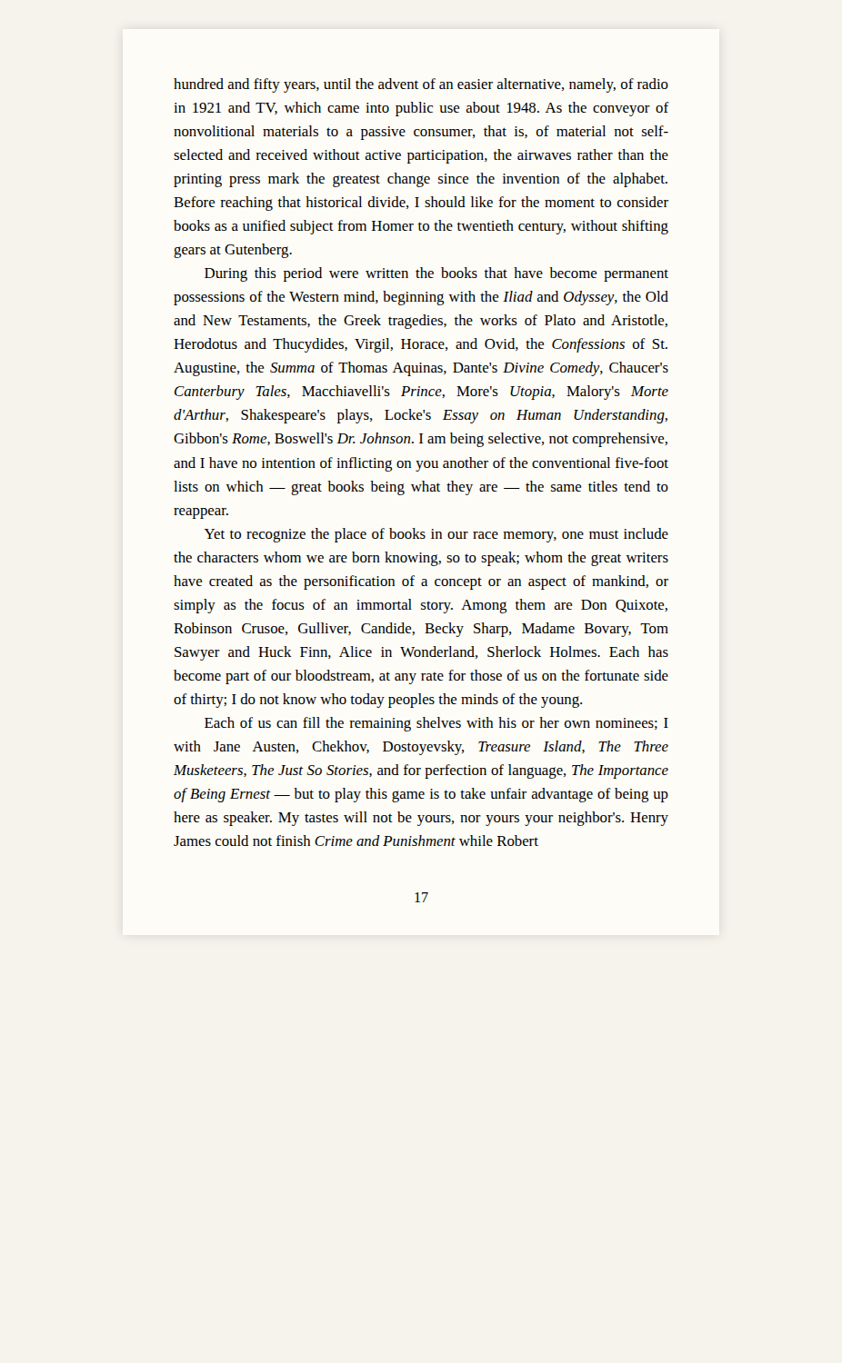hundred and fifty years, until the advent of an easier alternative, namely, of radio in 1921 and TV, which came into public use about 1948. As the conveyor of nonvolitional materials to a passive consumer, that is, of material not self-selected and received without active participation, the airwaves rather than the printing press mark the greatest change since the invention of the alphabet. Before reaching that historical divide, I should like for the moment to consider books as a unified subject from Homer to the twentieth century, without shifting gears at Gutenberg.
During this period were written the books that have become permanent possessions of the Western mind, beginning with the Iliad and Odyssey, the Old and New Testaments, the Greek tragedies, the works of Plato and Aristotle, Herodotus and Thucydides, Virgil, Horace, and Ovid, the Confessions of St. Augustine, the Summa of Thomas Aquinas, Dante's Divine Comedy, Chaucer's Canterbury Tales, Macchiavelli's Prince, More's Utopia, Malory's Morte d'Arthur, Shakespeare's plays, Locke's Essay on Human Understanding, Gibbon's Rome, Boswell's Dr. Johnson. I am being selective, not comprehensive, and I have no intention of inflicting on you another of the conventional five-foot lists on which — great books being what they are — the same titles tend to reappear.
Yet to recognize the place of books in our race memory, one must include the characters whom we are born knowing, so to speak; whom the great writers have created as the personification of a concept or an aspect of mankind, or simply as the focus of an immortal story. Among them are Don Quixote, Robinson Crusoe, Gulliver, Candide, Becky Sharp, Madame Bovary, Tom Sawyer and Huck Finn, Alice in Wonderland, Sherlock Holmes. Each has become part of our bloodstream, at any rate for those of us on the fortunate side of thirty; I do not know who today peoples the minds of the young.
Each of us can fill the remaining shelves with his or her own nominees; I with Jane Austen, Chekhov, Dostoyevsky, Treasure Island, The Three Musketeers, The Just So Stories, and for perfection of language, The Importance of Being Ernest — but to play this game is to take unfair advantage of being up here as speaker. My tastes will not be yours, nor yours your neighbor's. Henry James could not finish Crime and Punishment while Robert
17